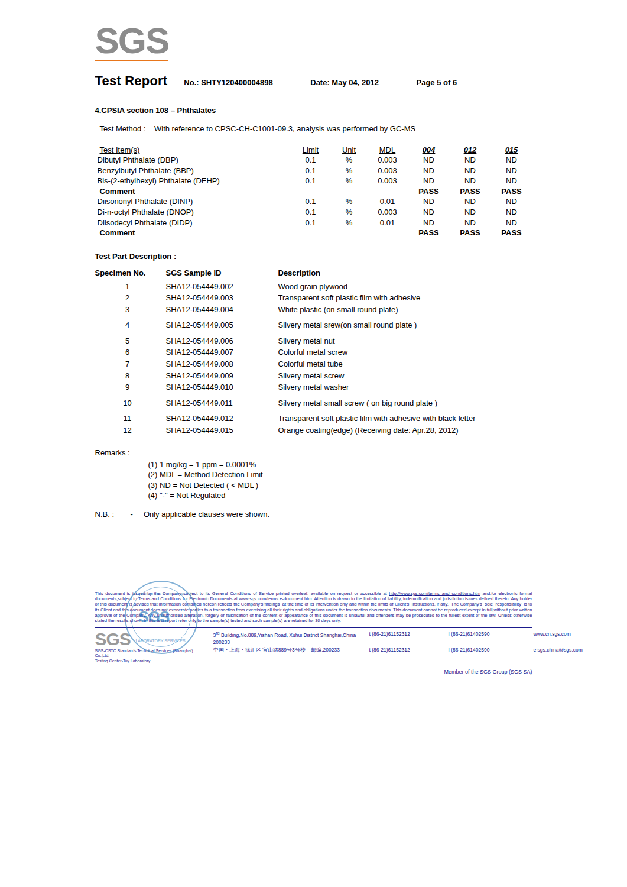SGS
Test Report
No.: SHTY120400004898 Date: May 04, 2012 Page 5 of 6
4.CPSIA section 108 – Phthalates
Test Method : With reference to CPSC-CH-C1001-09.3, analysis was performed by GC-MS
| Test Item(s) | Limit | Unit | MDL | 004 | 012 | 015 |
| --- | --- | --- | --- | --- | --- | --- |
| Dibutyl Phthalate (DBP) | 0.1 | % | 0.003 | ND | ND | ND |
| Benzylbutyl Phthalate (BBP) | 0.1 | % | 0.003 | ND | ND | ND |
| Bis-(2-ethylhexyl) Phthalate (DEHP) | 0.1 | % | 0.003 | ND | ND | ND |
| Comment | | | | PASS | PASS | PASS |
| Diisononyl Phthalate (DINP) | 0.1 | % | 0.01 | ND | ND | ND |
| Di-n-octyl Phthalate (DNOP) | 0.1 | % | 0.003 | ND | ND | ND |
| Diisodecyl Phthalate (DIDP) | 0.1 | % | 0.01 | ND | ND | ND |
| Comment | | | | PASS | PASS | PASS |
Test Part Description :
| Specimen No. | SGS Sample ID | Description |
| --- | --- | --- |
| 1 | SHA12-054449.002 | Wood grain plywood |
| 2 | SHA12-054449.003 | Transparent soft plastic film with adhesive |
| 3 | SHA12-054449.004 | White plastic (on small round plate) |
| 4 | SHA12-054449.005 | Silvery metal srew(on small round plate ) |
| 5 | SHA12-054449.006 | Silvery metal nut |
| 6 | SHA12-054449.007 | Colorful metal screw |
| 7 | SHA12-054449.008 | Colorful metal tube |
| 8 | SHA12-054449.009 | Silvery metal screw |
| 9 | SHA12-054449.010 | Silvery metal washer |
| 10 | SHA12-054449.011 | Silvery metal small screw ( on big round plate ) |
| 11 | SHA12-054449.012 | Transparent soft plastic film with adhesive with black letter |
| 12 | SHA12-054449.015 | Orange coating(edge) (Receiving date: Apr.28, 2012) |
Remarks :
(1) 1 mg/kg = 1 ppm = 0.0001%
(2) MDL = Method Detection Limit
(3) ND = Not Detected ( < MDL )
(4) "-" = Not Regulated
N.B. :- Only applicable clauses were shown.
This document is issued by the Company subject to its General Conditions of Service printed overleaf, available on request or accessible at http://www.sgs.com/terms_and_conditions.htm and,for electronic format documents,subject to Terms and Conditions for Electronic Documents at www.sgs.com/terms e-document.htm. Attention is drawn to the limitation of liability, indemnification and jurisdiction issues defined therein. Any holder of this document is advised that information contained hereon reflects the Company's findings at the time of its intervention only and within the limits of Client's instructions, if any. The Company's sole responsibility is to its Client and this document does not exonerate parties to a transaction from exercising all their rights and obligations under the transaction documents. This document cannot be reproduced except in full,without prior written approval of the Company. Any unauthorized alteration, forgery or falsification of the content or appearance of this document is unlawful and offenders may be prosecuted to the fullest extent of the law. Unless otherwise stated the results shown in this test report refer only to the sample(s) tested and such sample(s) are retained for 30 days only.
SGS
SGS-CSTC Standards Technical Services (Shanghai) Co.,Ltd.
Testing Center-Toy Laboratory
3rd Building,No.889,Yishan Road, Xuhui District Shanghai,China 200233
t (86-21)61152312
f (86-21)61402590
www.cn.sgs.com
中国・上海・徐汇区 宜山路889号3号楼 邮编:200233
t (86-21)61152312
f (86-21)61402590
e sgs.china@sgs.com
Member of the SGS Group (SGS SA)
STANDARDS TECHNICAL
SGS
LABORATORY SERVICES